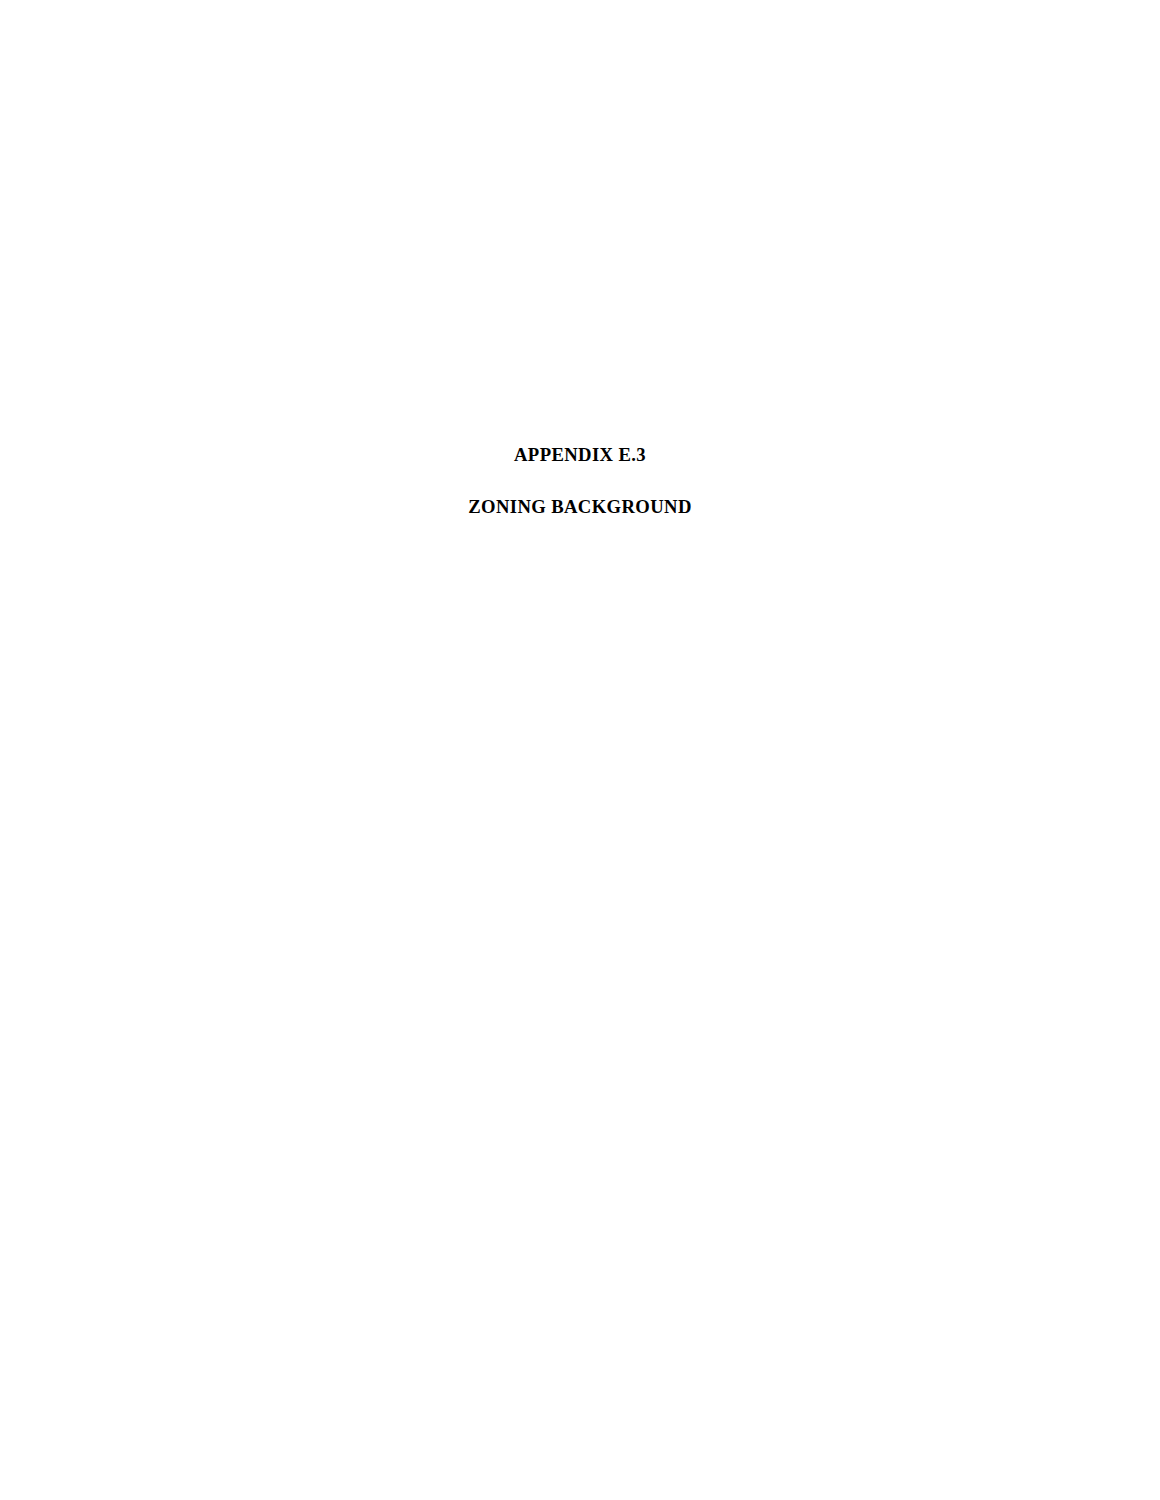APPENDIX E.3
ZONING BACKGROUND